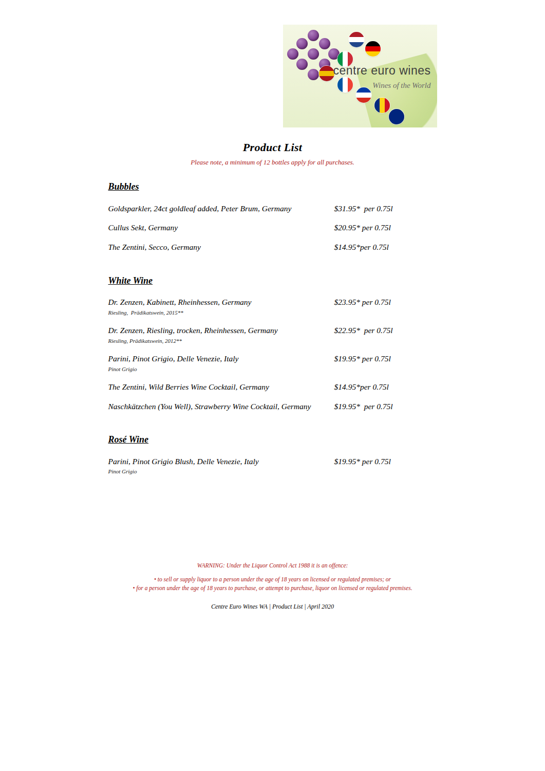centre euro wines
Wines of the World
Product List
Please note, a minimum of 12 bottles apply for all purchases.
Bubbles
| Goldsparkler, 24ct goldleaf added, Peter Brum, Germany | $31.95* per 0.75l |
| Cullus Sekt, Germany | $20.95* per 0.75l |
| The Zentini, Secco, Germany | $14.95*per 0.75l |
White Wine
| Dr. Zenzen, Kabinett, Rheinhessen, Germany Riesling, Prädikatswein, 2015** | $23.95* per 0.75l |
| Dr. Zenzen, Riesling, trocken, Rheinhessen, Germany Riesling, Prädikatswein, 2012** | $22.95* per 0.75l |
| Parini, Pinot Grigio, Delle Venezie, Italy Pinot Grigio | $19.95* per 0.75l |
| The Zentini, Wild Berries Wine Cocktail, Germany | $14.95*per 0.75l |
| Nasch­kätzchen (You Well), Strawberry Wine Cocktail, Germany | $19.95* per 0.75l |
Rosé Wine
| Parini, Pinot Grigio Blush, Delle Venezie, Italy Pinot Grigio | $19.95* per 0.75l |
WARNING: Under the Liquor Control Act 1988 it is an offence:
• to sell or supply liquor to a person under the age of 18 years on licensed or regulated premises; or
• for a person under the age of 18 years to purchase, or attempt to purchase, liquor on licensed or regulated premises.
Centre Euro Wines WA | Product List | April 2020